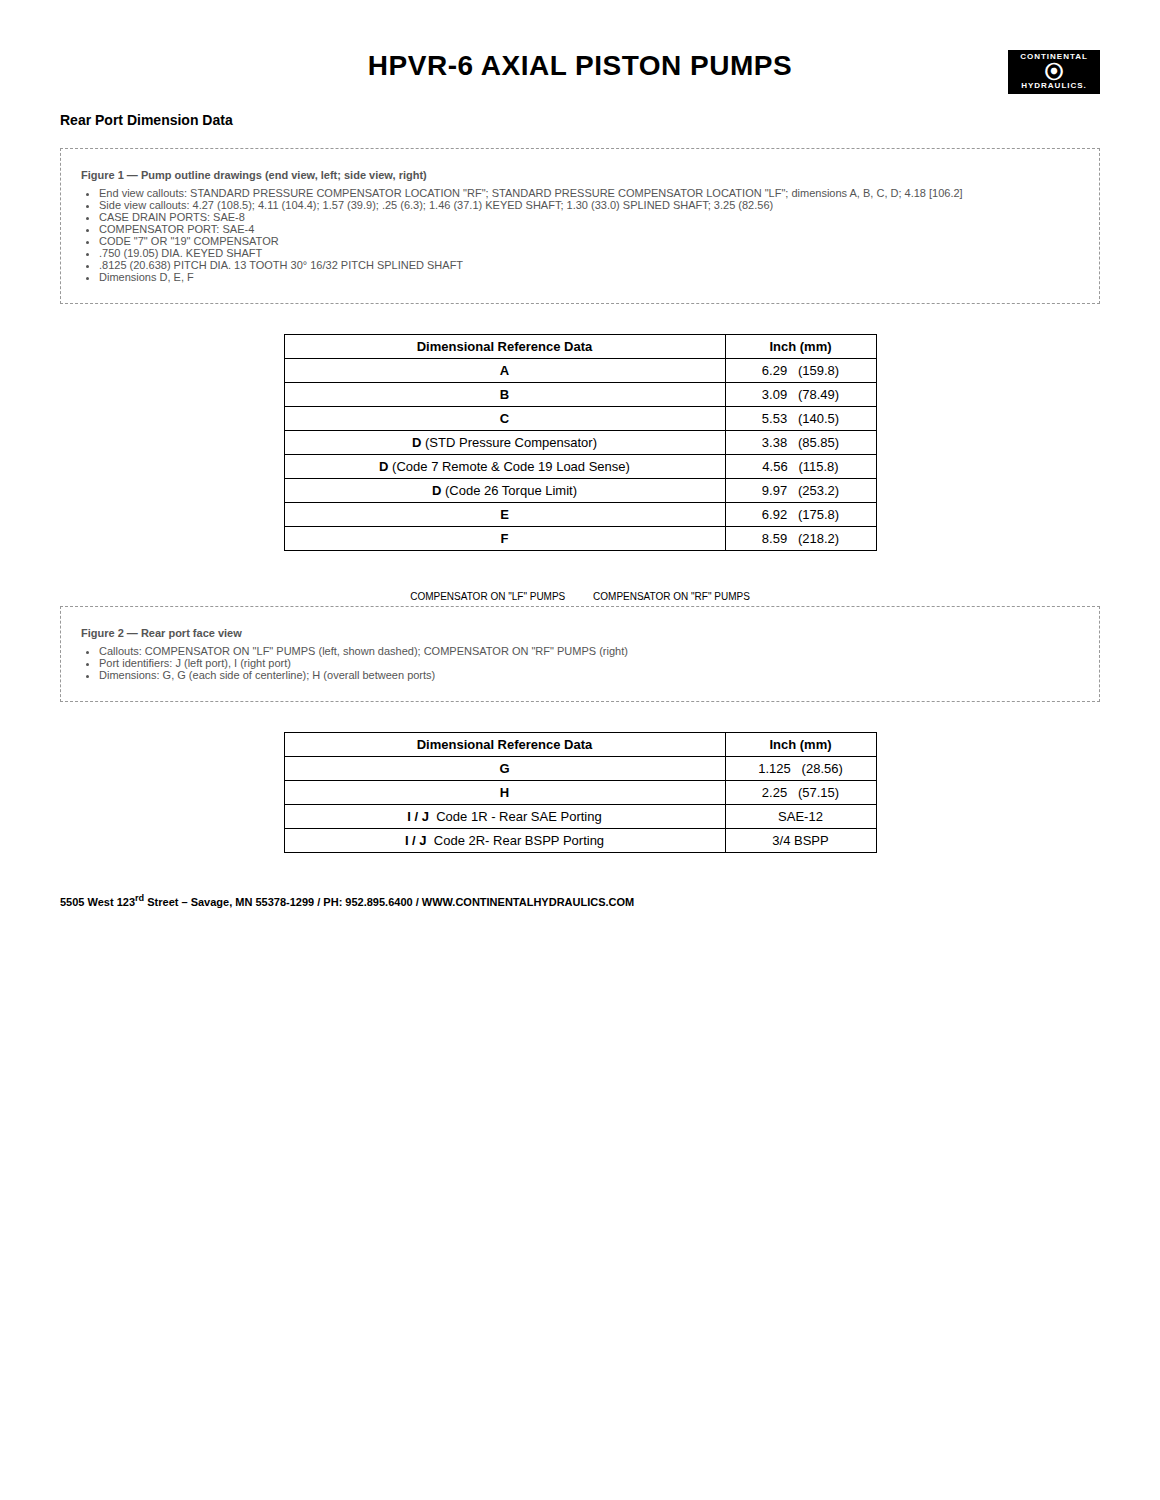CONTINENTAL ⦿ HYDRAULICS.
HPVR-6 AXIAL PISTON PUMPS
Rear Port Dimension Data
Figure 1 — Pump outline drawings (end view, left; side view, right)
End view callouts: STANDARD PRESSURE COMPENSATOR LOCATION "RF"; STANDARD PRESSURE COMPENSATOR LOCATION "LF"; dimensions A, B, C, D; 4.18 [106.2]
Side view callouts: 4.27 (108.5); 4.11 (104.4); 1.57 (39.9); .25 (6.3); 1.46 (37.1) KEYED SHAFT; 1.30 (33.0) SPLINED SHAFT; 3.25 (82.56)
CASE DRAIN PORTS: SAE-8
COMPENSATOR PORT: SAE-4
CODE "7" OR "19" COMPENSATOR
.750 (19.05) DIA. KEYED SHAFT
.8125 (20.638) PITCH DIA. 13 TOOTH 30° 16/32 PITCH SPLINED SHAFT
Dimensions D, E, F
| Dimensional Reference Data | Inch (mm) |
| --- | --- |
| A | 6.29 (159.8) |
| B | 3.09 (78.49) |
| C | 5.53 (140.5) |
| D (STD Pressure Compensator) | 3.38 (85.85) |
| D (Code 7 Remote & Code 19 Load Sense) | 4.56 (115.8) |
| D (Code 26 Torque Limit) | 9.97 (253.2) |
| E | 6.92 (175.8) |
| F | 8.59 (218.2) |
COMPENSATOR ON "LF" PUMPS COMPENSATOR ON "RF" PUMPS
Figure 2 — Rear port face view
Callouts: COMPENSATOR ON "LF" PUMPS (left, shown dashed); COMPENSATOR ON "RF" PUMPS (right)
Port identifiers: J (left port), I (right port)
Dimensions: G, G (each side of centerline); H (overall between ports)
| Dimensional Reference Data | Inch (mm) |
| --- | --- |
| G | 1.125 (28.56) |
| H | 2.25 (57.15) |
| I / J Code 1R - Rear SAE Porting | SAE-12 |
| I / J Code 2R- Rear BSPP Porting | 3/4 BSPP |
5505 West 123rd Street – Savage, MN 55378-1299 / PH: 952.895.6400 / WWW.CONTINENTALHYDRAULICS.COM